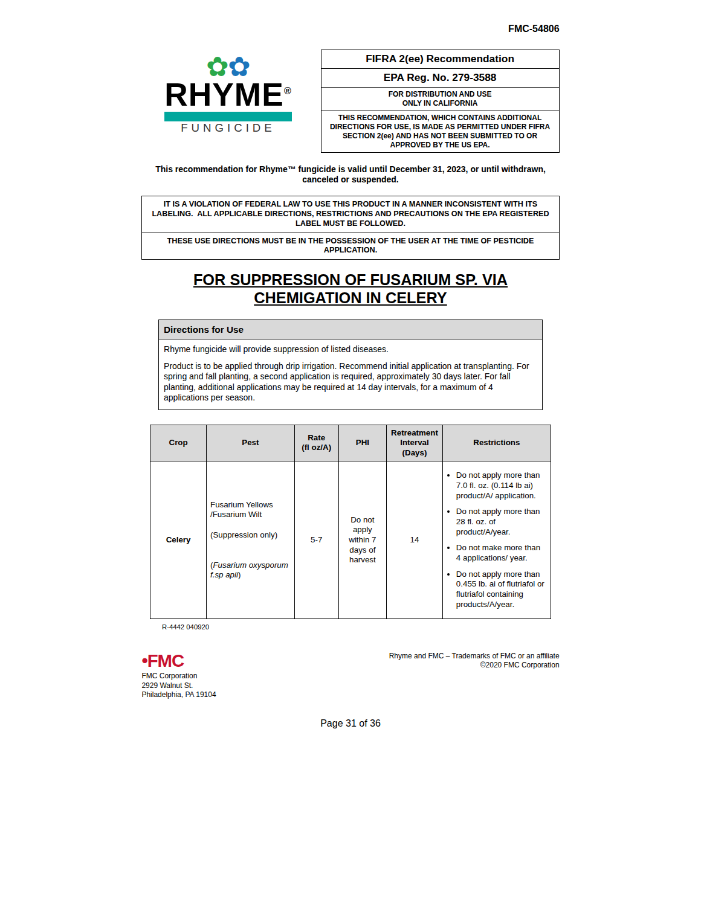FMC-54806
✿✿
RHYME®
FUNGICIDE
| FIFRA 2(ee) Recommendation |
| EPA Reg. No. 279-3588 |
| FOR DISTRIBUTION AND USE ONLY IN CALIFORNIA |
| THIS RECOMMENDATION, WHICH CONTAINS ADDITIONAL DIRECTIONS FOR USE, IS MADE AS PERMITTED UNDER FIFRA SECTION 2(ee) AND HAS NOT BEEN SUBMITTED TO OR APPROVED BY THE US EPA. |
This recommendation for Rhyme™ fungicide is valid until December 31, 2023, or until withdrawn, canceled or suspended.
| IT IS A VIOLATION OF FEDERAL LAW TO USE THIS PRODUCT IN A MANNER INCONSISTENT WITH ITS LABELING. ALL APPLICABLE DIRECTIONS, RESTRICTIONS AND PRECAUTIONS ON THE EPA REGISTERED LABEL MUST BE FOLLOWED. |
| THESE USE DIRECTIONS MUST BE IN THE POSSESSION OF THE USER AT THE TIME OF PESTICIDE APPLICATION. |
FOR SUPPRESSION OF FUSARIUM SP. VIA CHEMIGATION IN CELERY
| Directions for Use |
| --- |
| Rhyme fungicide will provide suppression of listed diseases. Product is to be applied through drip irrigation. Recommend initial application at transplanting. For spring and fall planting, a second application is required, approximately 30 days later. For fall planting, additional applications may be required at 14 day intervals, for a maximum of 4 applications per season. |
| Crop | Pest | Rate (fl oz/A) | PHI | Retreatment Interval (Days) | Restrictions |
| --- | --- | --- | --- | --- | --- |
| Celery | Fusarium Yellows /Fusarium Wilt (Suppression only) ( Fusarium oxysporum f.sp apii ) | 5-7 | Do not apply within 7 days of harvest | 14 | Do not apply more than 7.0 fl. oz. (0.114 lb ai) product/A/ application. Do not apply more than 28 fl. oz. of product/A/year. Do not make more than 4 applications/ year. Do not apply more than 0.455 lb. ai of flutriafol or flutriafol containing products/A/year. |
R-4442 040920
•FMC
FMC Corporation
2929 Walnut St.
Philadelphia, PA 19104
Rhyme and FMC – Trademarks of FMC or an affiliate
©2020 FMC Corporation
Page 31 of 36